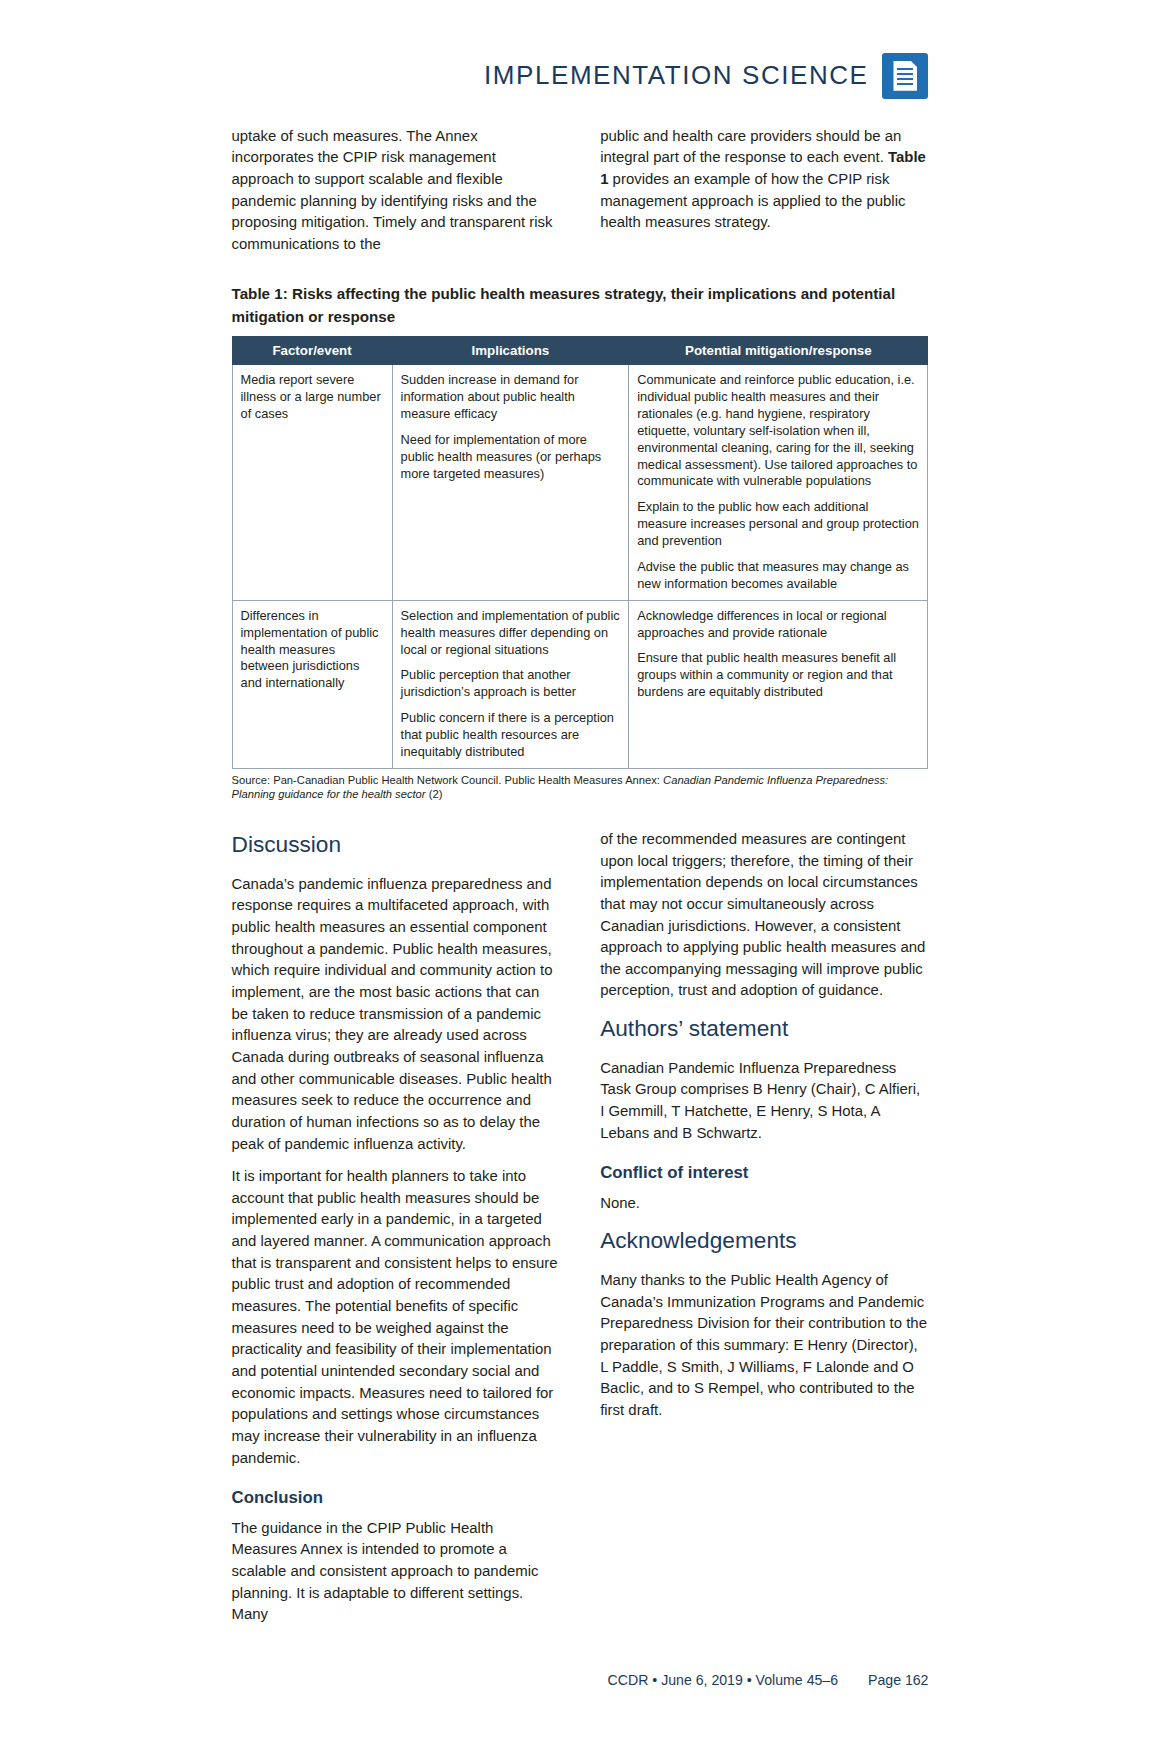Implementation Science
uptake of such measures. The Annex incorporates the CPIP risk management approach to support scalable and flexible pandemic planning by identifying risks and the proposing mitigation. Timely and transparent risk communications to the
public and health care providers should be an integral part of the response to each event. Table 1 provides an example of how the CPIP risk management approach is applied to the public health measures strategy.
Table 1: Risks affecting the public health measures strategy, their implications and potential mitigation or response
| Factor/event | Implications | Potential mitigation/response |
| --- | --- | --- |
| Media report severe illness or a large number of cases | Sudden increase in demand for information about public health measure efficacy Need for implementation of more public health measures (or perhaps more targeted measures) | Communicate and reinforce public education, i.e. individual public health measures and their rationales (e.g. hand hygiene, respiratory etiquette, voluntary self-isolation when ill, environmental cleaning, caring for the ill, seeking medical assessment). Use tailored approaches to communicate with vulnerable populations Explain to the public how each additional measure increases personal and group protection and prevention Advise the public that measures may change as new information becomes available |
| Differences in implementation of public health measures between jurisdictions and internationally | Selection and implementation of public health measures differ depending on local or regional situations Public perception that another jurisdiction’s approach is better Public concern if there is a perception that public health resources are inequitably distributed | Acknowledge differences in local or regional approaches and provide rationale Ensure that public health measures benefit all groups within a community or region and that burdens are equitably distributed |
Source: Pan-Canadian Public Health Network Council. Public Health Measures Annex: Canadian Pandemic Influenza Preparedness: Planning guidance for the health sector (2)
Discussion
Canada’s pandemic influenza preparedness and response requires a multifaceted approach, with public health measures an essential component throughout a pandemic. Public health measures, which require individual and community action to implement, are the most basic actions that can be taken to reduce transmission of a pandemic influenza virus; they are already used across Canada during outbreaks of seasonal influenza and other communicable diseases. Public health measures seek to reduce the occurrence and duration of human infections so as to delay the peak of pandemic influenza activity.
It is important for health planners to take into account that public health measures should be implemented early in a pandemic, in a targeted and layered manner. A communication approach that is transparent and consistent helps to ensure public trust and adoption of recommended measures. The potential benefits of specific measures need to be weighed against the practicality and feasibility of their implementation and potential unintended secondary social and economic impacts. Measures need to tailored for populations and settings whose circumstances may increase their vulnerability in an influenza pandemic.
Conclusion
The guidance in the CPIP Public Health Measures Annex is intended to promote a scalable and consistent approach to pandemic planning. It is adaptable to different settings. Many
of the recommended measures are contingent upon local triggers; therefore, the timing of their implementation depends on local circumstances that may not occur simultaneously across Canadian jurisdictions. However, a consistent approach to applying public health measures and the accompanying messaging will improve public perception, trust and adoption of guidance.
Authors’ statement
Canadian Pandemic Influenza Preparedness Task Group comprises B Henry (Chair), C Alfieri, I Gemmill, T Hatchette, E Henry, S Hota, A Lebans and B Schwartz.
Conflict of interest
None.
Acknowledgements
Many thanks to the Public Health Agency of Canada’s Immunization Programs and Pandemic Preparedness Division for their contribution to the preparation of this summary: E Henry (Director), L Paddle, S Smith, J Williams, F Lalonde and O Baclic, and to S Rempel, who contributed to the first draft.
CCDR • June 6, 2019 • Volume 45–6 Page 162